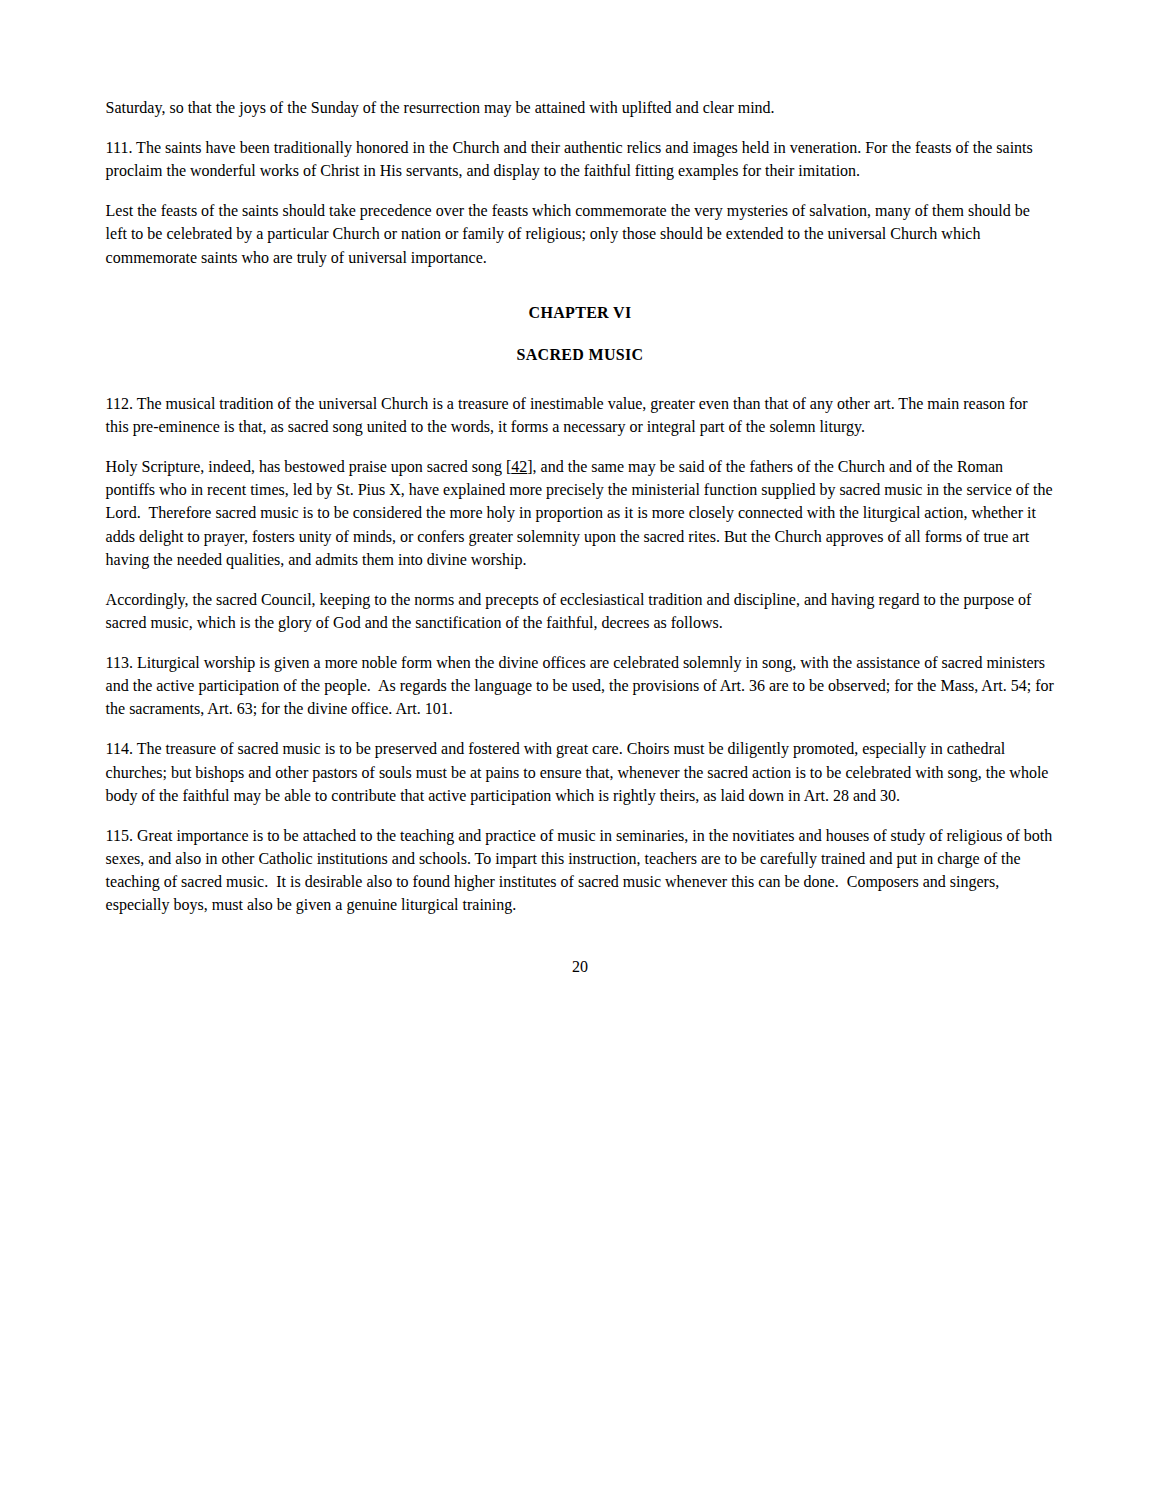Saturday, so that the joys of the Sunday of the resurrection may be attained with uplifted and clear mind.
111. The saints have been traditionally honored in the Church and their authentic relics and images held in veneration. For the feasts of the saints proclaim the wonderful works of Christ in His servants, and display to the faithful fitting examples for their imitation.
Lest the feasts of the saints should take precedence over the feasts which commemorate the very mysteries of salvation, many of them should be left to be celebrated by a particular Church or nation or family of religious; only those should be extended to the universal Church which commemorate saints who are truly of universal importance.
CHAPTER VI
SACRED MUSIC
112. The musical tradition of the universal Church is a treasure of inestimable value, greater even than that of any other art. The main reason for this pre-eminence is that, as sacred song united to the words, it forms a necessary or integral part of the solemn liturgy.
Holy Scripture, indeed, has bestowed praise upon sacred song [42], and the same may be said of the fathers of the Church and of the Roman pontiffs who in recent times, led by St. Pius X, have explained more precisely the ministerial function supplied by sacred music in the service of the Lord. Therefore sacred music is to be considered the more holy in proportion as it is more closely connected with the liturgical action, whether it adds delight to prayer, fosters unity of minds, or confers greater solemnity upon the sacred rites. But the Church approves of all forms of true art having the needed qualities, and admits them into divine worship.
Accordingly, the sacred Council, keeping to the norms and precepts of ecclesiastical tradition and discipline, and having regard to the purpose of sacred music, which is the glory of God and the sanctification of the faithful, decrees as follows.
113. Liturgical worship is given a more noble form when the divine offices are celebrated solemnly in song, with the assistance of sacred ministers and the active participation of the people. As regards the language to be used, the provisions of Art. 36 are to be observed; for the Mass, Art. 54; for the sacraments, Art. 63; for the divine office. Art. 101.
114. The treasure of sacred music is to be preserved and fostered with great care. Choirs must be diligently promoted, especially in cathedral churches; but bishops and other pastors of souls must be at pains to ensure that, whenever the sacred action is to be celebrated with song, the whole body of the faithful may be able to contribute that active participation which is rightly theirs, as laid down in Art. 28 and 30.
115. Great importance is to be attached to the teaching and practice of music in seminaries, in the novitiates and houses of study of religious of both sexes, and also in other Catholic institutions and schools. To impart this instruction, teachers are to be carefully trained and put in charge of the teaching of sacred music. It is desirable also to found higher institutes of sacred music whenever this can be done. Composers and singers, especially boys, must also be given a genuine liturgical training.
20